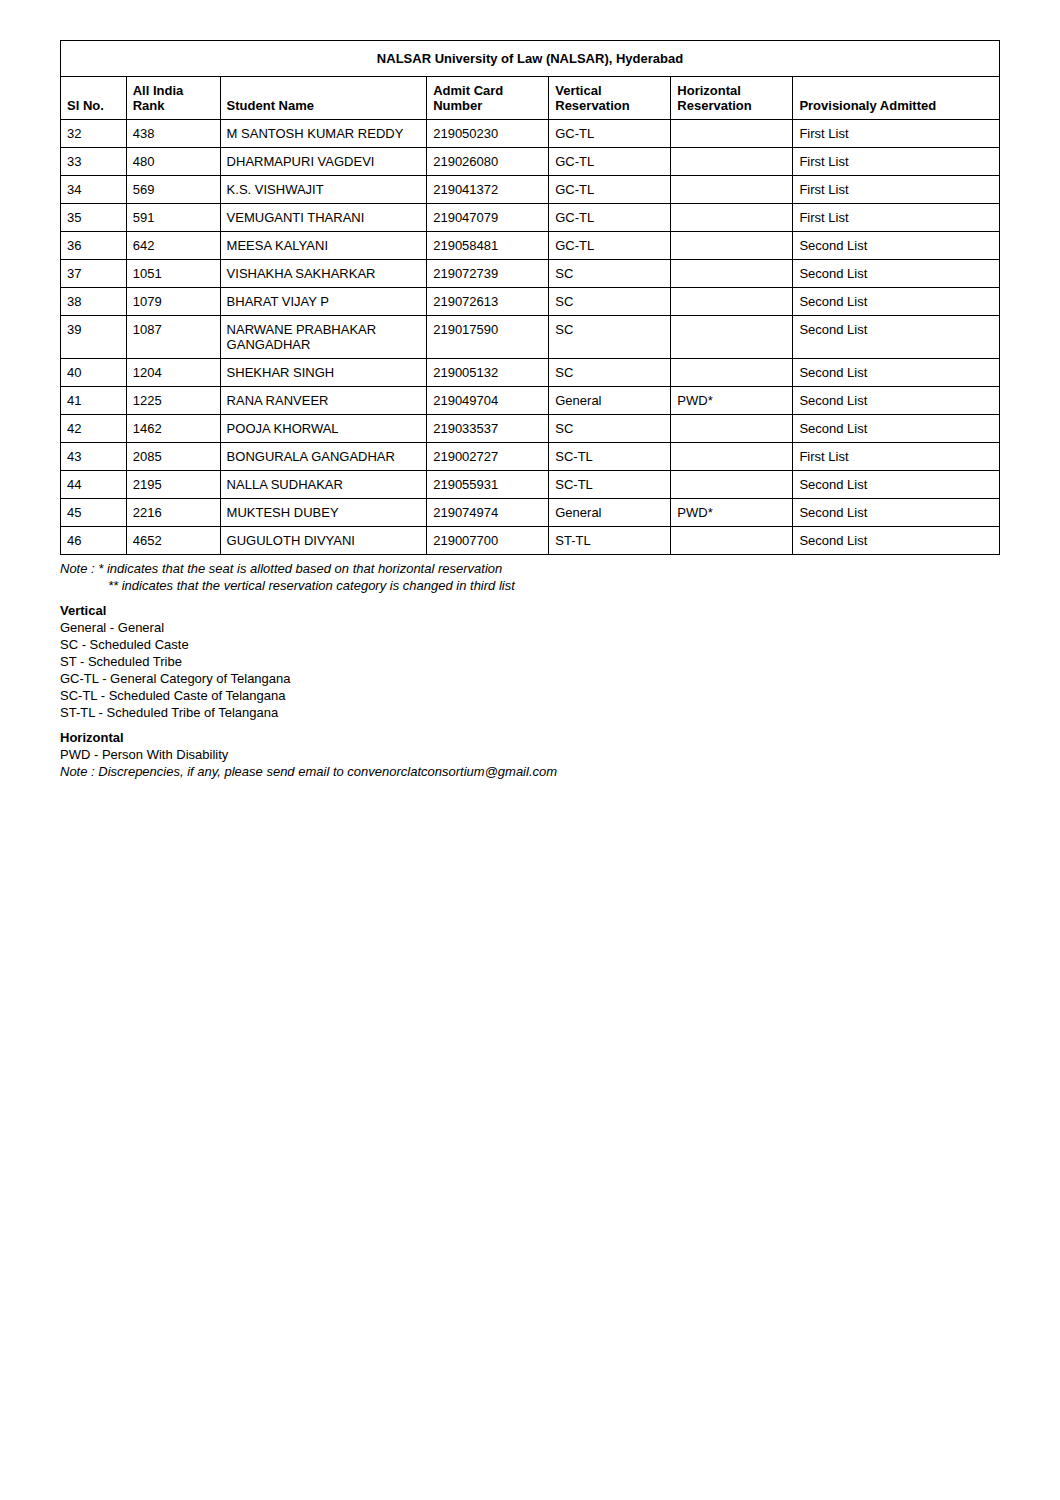NALSAR University of Law (NALSAR), Hyderabad
| Sl No. | All India Rank | Student Name | Admit Card Number | Vertical Reservation | Horizontal Reservation | Provisionaly Admitted |
| --- | --- | --- | --- | --- | --- | --- |
| 32 | 438 | M SANTOSH KUMAR REDDY | 219050230 | GC-TL | | First List |
| 33 | 480 | DHARMAPURI VAGDEVI | 219026080 | GC-TL | | First List |
| 34 | 569 | K.S. VISHWAJIT | 219041372 | GC-TL | | First List |
| 35 | 591 | VEMUGANTI THARANI | 219047079 | GC-TL | | First List |
| 36 | 642 | MEESA KALYANI | 219058481 | GC-TL | | Second List |
| 37 | 1051 | VISHAKHA SAKHARKAR | 219072739 | SC | | Second List |
| 38 | 1079 | BHARAT VIJAY P | 219072613 | SC | | Second List |
| 39 | 1087 | NARWANE PRABHAKAR GANGADHAR | 219017590 | SC | | Second List |
| 40 | 1204 | SHEKHAR SINGH | 219005132 | SC | | Second List |
| 41 | 1225 | RANA RANVEER | 219049704 | General | PWD* | Second List |
| 42 | 1462 | POOJA KHORWAL | 219033537 | SC | | Second List |
| 43 | 2085 | BONGURALA GANGADHAR | 219002727 | SC-TL | | First List |
| 44 | 2195 | NALLA SUDHAKAR | 219055931 | SC-TL | | Second List |
| 45 | 2216 | MUKTESH DUBEY | 219074974 | General | PWD* | Second List |
| 46 | 4652 | GUGULOTH DIVYANI | 219007700 | ST-TL | | Second List |
Note : * indicates that the seat is allotted based on that horizontal reservation
** indicates that the vertical reservation category is changed in third list
Vertical
General - General
SC - Scheduled Caste
ST - Scheduled Tribe
GC-TL - General Category of Telangana
SC-TL - Scheduled Caste of Telangana
ST-TL - Scheduled Tribe of Telangana
Horizontal
PWD - Person With Disability
Note : Discrepencies, if any, please send email to convenorclatconsortium@gmail.com